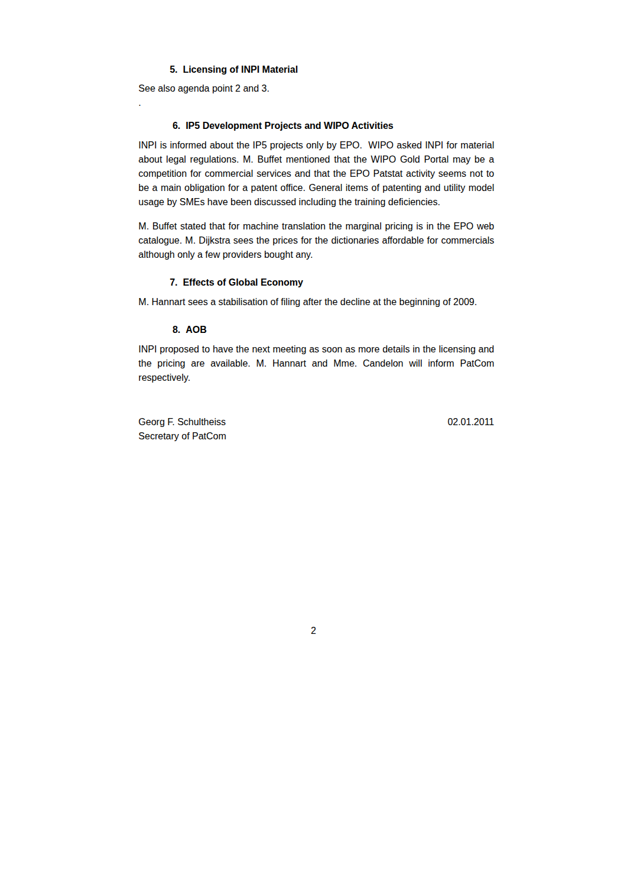5. Licensing of INPI Material
See also agenda point 2 and 3.
.
6. IP5 Development Projects and WIPO Activities
INPI is informed about the IP5 projects only by EPO. WIPO asked INPI for material about legal regulations. M. Buffet mentioned that the WIPO Gold Portal may be a competition for commercial services and that the EPO Patstat activity seems not to be a main obligation for a patent office. General items of patenting and utility model usage by SMEs have been discussed including the training deficiencies.
M. Buffet stated that for machine translation the marginal pricing is in the EPO web catalogue. M. Dijkstra sees the prices for the dictionaries affordable for commercials although only a few providers bought any.
7. Effects of Global Economy
M. Hannart sees a stabilisation of filing after the decline at the beginning of 2009.
8. AOB
INPI proposed to have the next meeting as soon as more details in the licensing and the pricing are available. M. Hannart and Mme. Candelon will inform PatCom respectively.
02.01.2011 Georg F. Schultheiss
Secretary of PatCom
2